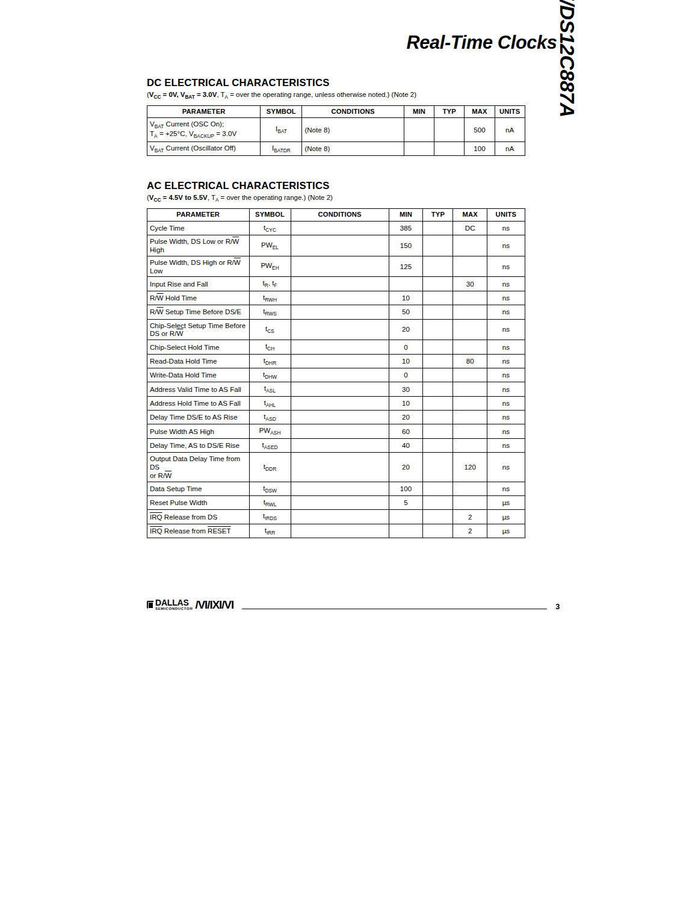DS12885/DS12887/DS12887A/DS12C887/DS12C887A
Real-Time Clocks
DC ELECTRICAL CHARACTERISTICS
(VCC = 0V, VBAT = 3.0V, TA = over the operating range, unless otherwise noted.) (Note 2)
| PARAMETER | SYMBOL | CONDITIONS | MIN | TYP | MAX | UNITS |
| --- | --- | --- | --- | --- | --- | --- |
| V BAT Current (OSC On); T A = +25°C, V BACKUP = 3.0V | I BAT | (Note 8) | | | 500 | nA |
| V BAT Current (Oscillator Off) | I BATDR | (Note 8) | | | 100 | nA |
AC ELECTRICAL CHARACTERISTICS
(VCC = 4.5V to 5.5V, TA = over the operating range.) (Note 2)
| PARAMETER | SYMBOL | CONDITIONS | MIN | TYP | MAX | UNITS |
| --- | --- | --- | --- | --- | --- | --- |
| Cycle Time | t CYC | | 385 | | DC | ns |
| Pulse Width, DS Low or R/ W High | PW EL | | 150 | | | ns |
| Pulse Width, DS High or R/ W Low | PW EH | | 125 | | | ns |
| Input Rise and Fall | t R , t F | | | | 30 | ns |
| R/ W Hold Time | t RWH | | 10 | | | ns |
| R/ W Setup Time Before DS/E | t RWS | | 50 | | | ns |
| Chip-Select Setup Time Before DS or R/ W | t CS | | 20 | | | ns |
| Chip-Select Hold Time | t CH | | 0 | | | ns |
| Read-Data Hold Time | t DHR | | 10 | | 80 | ns |
| Write-Data Hold Time | t DHW | | 0 | | | ns |
| Address Valid Time to AS Fall | t ASL | | 30 | | | ns |
| Address Hold Time to AS Fall | t AHL | | 10 | | | ns |
| Delay Time DS/E to AS Rise | t ASD | | 20 | | | ns |
| Pulse Width AS High | PW ASH | | 60 | | | ns |
| Delay Time, AS to DS/E Rise | t ASED | | 40 | | | ns |
| Output Data Delay Time from DS or R/ W | t DDR | | 20 | | 120 | ns |
| Data Setup Time | t DSW | | 100 | | | ns |
| Reset Pulse Width | t RWL | | 5 | | | µs |
| IRQ Release from DS | t IRDS | | | | 2 | µs |
| IRQ Release from RESET | t IRR | | | | 2 | µs |
DALLAS SEMICONDUCTOR /VI/IXI/VI
3